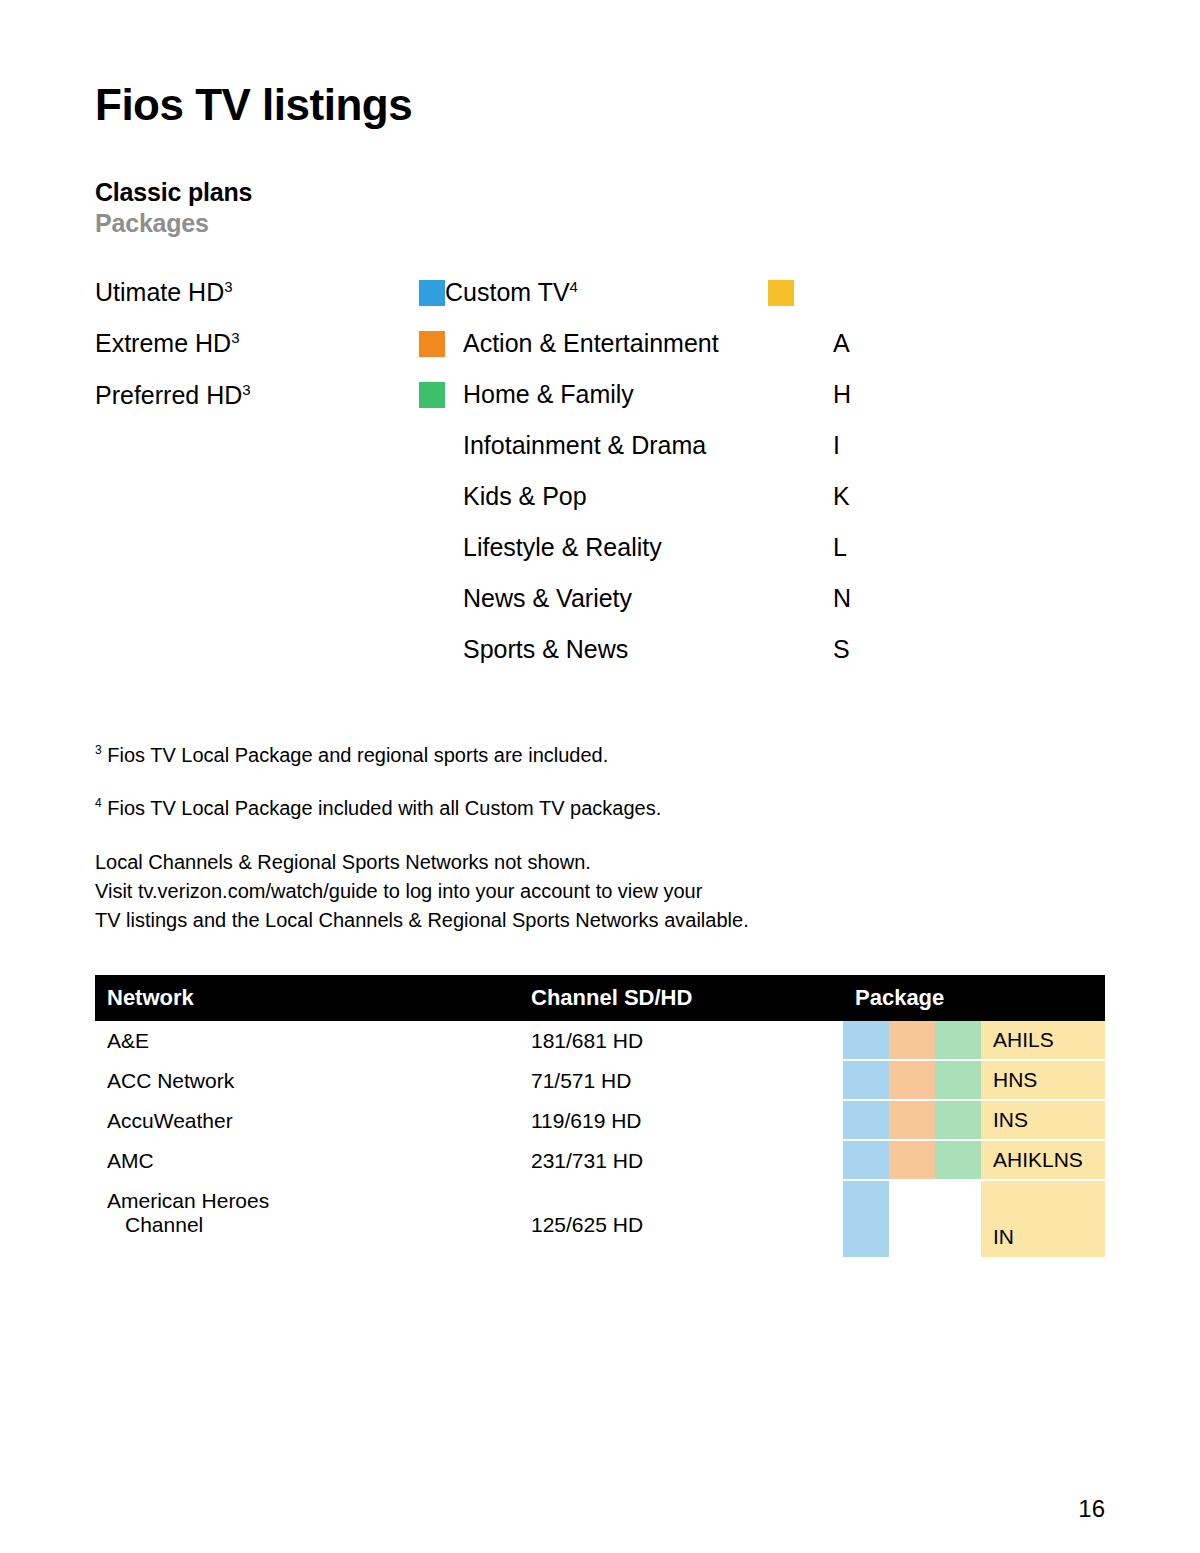Fios TV listings
Classic plans
Packages
Utimate HD3
Extreme HD3
Preferred HD3
Custom TV4
Action & Entertainment A
Home & Family H
Infotainment & Drama I
Kids & Pop K
Lifestyle & Reality L
News & Variety N
Sports & News S
3 Fios TV Local Package and regional sports are included.
4 Fios TV Local Package included with all Custom TV packages.
Local Channels & Regional Sports Networks not shown.
Visit tv.verizon.com/watch/guide to log into your account to view your
TV listings and the Local Channels & Regional Sports Networks available.
| Network | Channel SD/HD | Package |
| --- | --- | --- |
| A&E | 181/681 HD | AHILS |
| ACC Network | 71/571 HD | HNS |
| AccuWeather | 119/619 HD | INS |
| AMC | 231/731 HD | AHIKLNS |
| American Heroes Channel | 125/625 HD | IN |
16